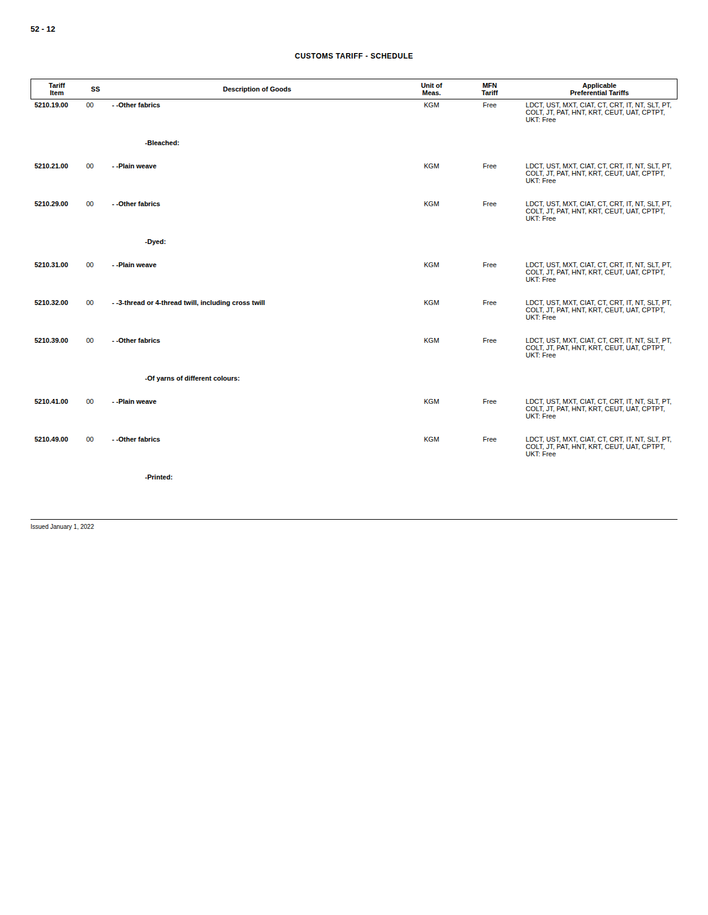52 - 12
CUSTOMS TARIFF - SCHEDULE
| Tariff Item | SS | Description of Goods | Unit of Meas. | MFN Tariff | Applicable Preferential Tariffs |
| --- | --- | --- | --- | --- | --- |
| 5210.19.00 | 00 | - -Other fabrics | KGM | Free | LDCT, UST, MXT, CIAT, CT, CRT, IT, NT, SLT, PT, COLT, JT, PAT, HNT, KRT, CEUT, UAT, CPTPT, UKT: Free |
| | | -Bleached: | | | |
| 5210.21.00 | 00 | - -Plain weave | KGM | Free | LDCT, UST, MXT, CIAT, CT, CRT, IT, NT, SLT, PT, COLT, JT, PAT, HNT, KRT, CEUT, UAT, CPTPT, UKT: Free |
| 5210.29.00 | 00 | - -Other fabrics | KGM | Free | LDCT, UST, MXT, CIAT, CT, CRT, IT, NT, SLT, PT, COLT, JT, PAT, HNT, KRT, CEUT, UAT, CPTPT, UKT: Free |
| | | -Dyed: | | | |
| 5210.31.00 | 00 | - -Plain weave | KGM | Free | LDCT, UST, MXT, CIAT, CT, CRT, IT, NT, SLT, PT, COLT, JT, PAT, HNT, KRT, CEUT, UAT, CPTPT, UKT: Free |
| 5210.32.00 | 00 | - -3-thread or 4-thread twill, including cross twill | KGM | Free | LDCT, UST, MXT, CIAT, CT, CRT, IT, NT, SLT, PT, COLT, JT, PAT, HNT, KRT, CEUT, UAT, CPTPT, UKT: Free |
| 5210.39.00 | 00 | - -Other fabrics | KGM | Free | LDCT, UST, MXT, CIAT, CT, CRT, IT, NT, SLT, PT, COLT, JT, PAT, HNT, KRT, CEUT, UAT, CPTPT, UKT: Free |
| | | -Of yarns of different colours: | | | |
| 5210.41.00 | 00 | - -Plain weave | KGM | Free | LDCT, UST, MXT, CIAT, CT, CRT, IT, NT, SLT, PT, COLT, JT, PAT, HNT, KRT, CEUT, UAT, CPTPT, UKT: Free |
| 5210.49.00 | 00 | - -Other fabrics | KGM | Free | LDCT, UST, MXT, CIAT, CT, CRT, IT, NT, SLT, PT, COLT, JT, PAT, HNT, KRT, CEUT, UAT, CPTPT, UKT: Free |
| | | -Printed: | | | |
Issued January 1, 2022